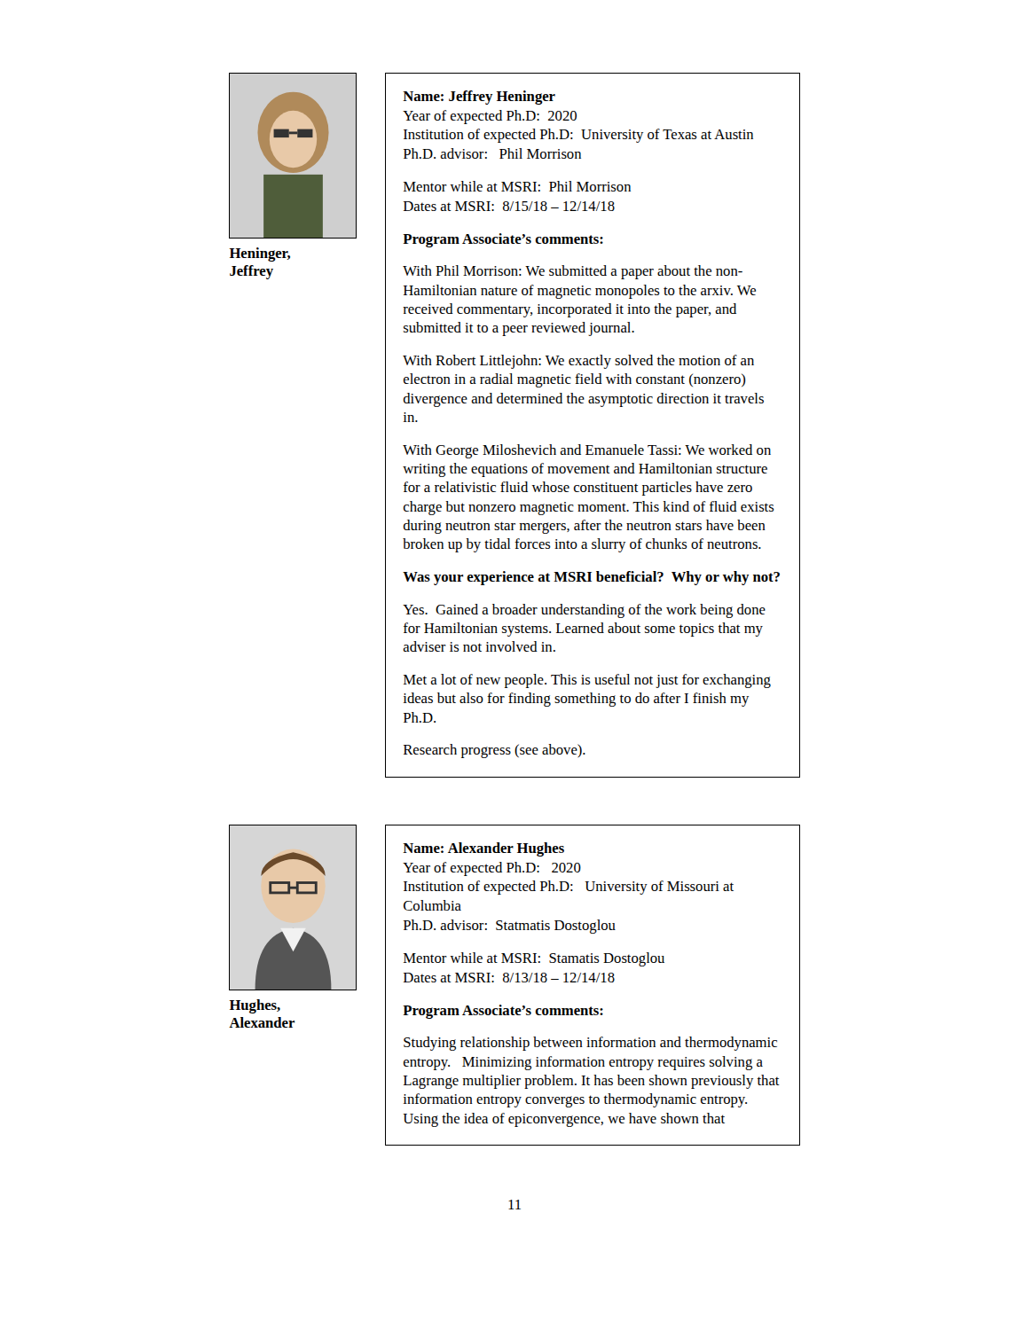Heninger,
Jeffrey
Name: Jeffrey Heninger Year of expected Ph.D: 2020 Institution of expected Ph.D: University of Texas at Austin Ph.D. advisor: Phil Morrison
Mentor while at MSRI: Phil Morrison Dates at MSRI: 8/15/18 – 12/14/18
Program Associate’s comments:
With Phil Morrison: We submitted a paper about the non-Hamiltonian nature of magnetic monopoles to the arxiv. We received commentary, incorporated it into the paper, and submitted it to a peer reviewed journal.
With Robert Littlejohn: We exactly solved the motion of an electron in a radial magnetic field with constant (nonzero) divergence and determined the asymptotic direction it travels in.
With George Miloshevich and Emanuele Tassi: We worked on writing the equations of movement and Hamiltonian structure for a relativistic fluid whose constituent particles have zero charge but nonzero magnetic moment. This kind of fluid exists during neutron star mergers, after the neutron stars have been broken up by tidal forces into a slurry of chunks of neutrons.
Was your experience at MSRI beneficial? Why or why not?
Yes. Gained a broader understanding of the work being done for Hamiltonian systems. Learned about some topics that my adviser is not involved in.
Met a lot of new people. This is useful not just for exchanging ideas but also for finding something to do after I finish my Ph.D.
Research progress (see above).
Hughes,
Alexander
Name: Alexander Hughes Year of expected Ph.D: 2020 Institution of expected Ph.D: University of Missouri at Columbia Ph.D. advisor: Statmatis Dostoglou
Mentor while at MSRI: Stamatis Dostoglou Dates at MSRI: 8/13/18 – 12/14/18
Program Associate’s comments:
Studying relationship between information and thermodynamic entropy. Minimizing information entropy requires solving a Lagrange multiplier problem. It has been shown previously that information entropy converges to thermodynamic entropy. Using the idea of epiconvergence, we have shown that
11